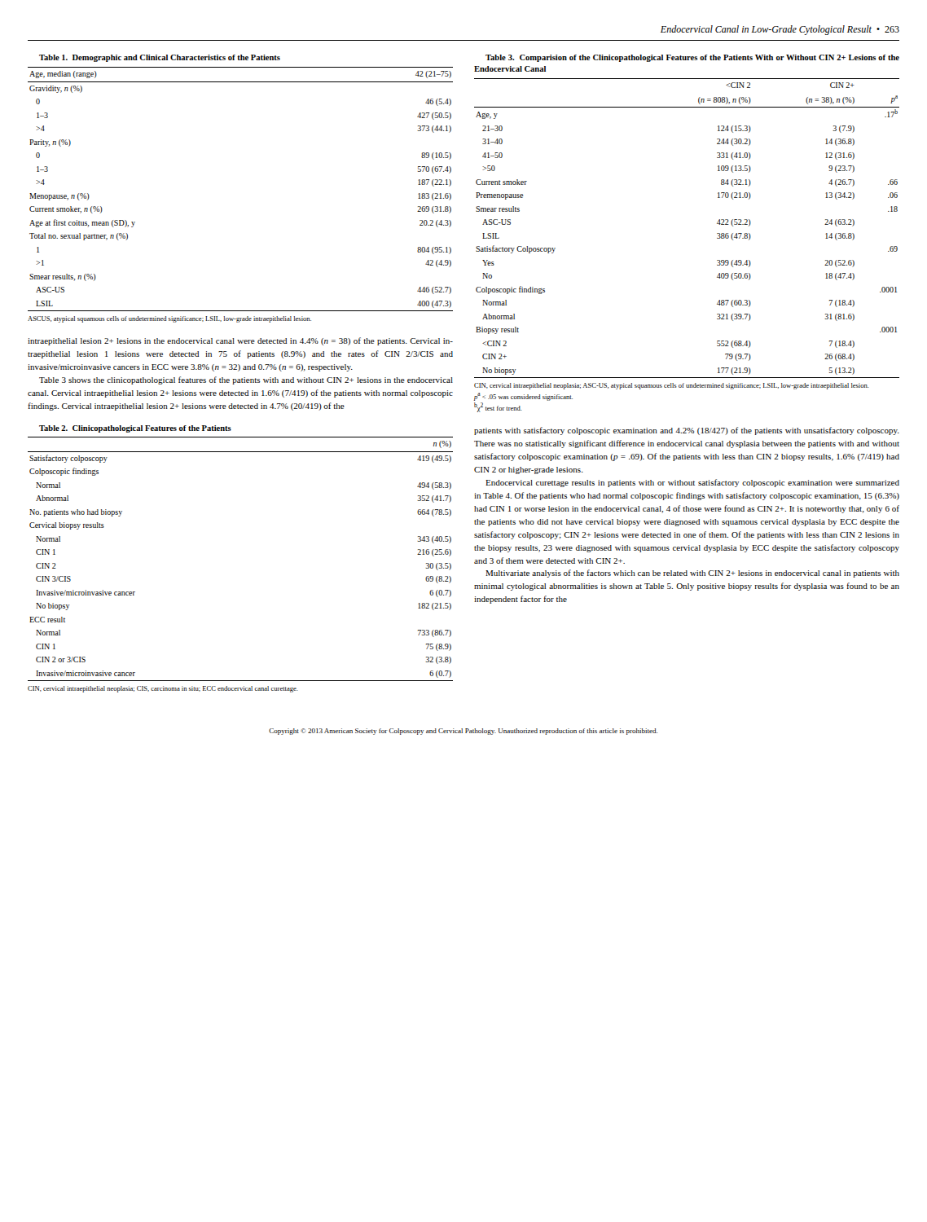Endocervical Canal in Low-Grade Cytological Result • 263
Table 1. Demographic and Clinical Characteristics of the Patients
| Age, median (range) | 42 (21–75) |
| Gravidity, n (%) | |
| 0 | 46 (5.4) |
| 1–3 | 427 (50.5) |
| >4 | 373 (44.1) |
| Parity, n (%) | |
| 0 | 89 (10.5) |
| 1–3 | 570 (67.4) |
| >4 | 187 (22.1) |
| Menopause, n (%) | 183 (21.6) |
| Current smoker, n (%) | 269 (31.8) |
| Age at first coitus, mean (SD), y | 20.2 (4.3) |
| Total no. sexual partner, n (%) | |
| 1 | 804 (95.1) |
| >1 | 42 (4.9) |
| Smear results, n (%) | |
| ASC-US | 446 (52.7) |
| LSIL | 400 (47.3) |
ASCUS, atypical squamous cells of undetermined significance; LSIL, low-grade intraepithelial lesion.
intraepithelial lesion 2+ lesions in the endocervical canal were detected in 4.4% (n = 38) of the patients. Cervical intraepithelial lesion 1 lesions were detected in 75 of patients (8.9%) and the rates of CIN 2/3/CIS and invasive/microinvasive cancers in ECC were 3.8% (n = 32) and 0.7% (n = 6), respectively.
Table 3 shows the clinicopathological features of the patients with and without CIN 2+ lesions in the endocervical canal. Cervical intraepithelial lesion 2+ lesions were detected in 1.6% (7/419) of the patients with normal colposcopic findings. Cervical intraepithelial lesion 2+ lesions were detected in 4.7% (20/419) of the
Table 2. Clinicopathological Features of the Patients
| | n (%) |
| --- | --- |
| Satisfactory colposcopy | 419 (49.5) |
| Colposcopic findings | |
| Normal | 494 (58.3) |
| Abnormal | 352 (41.7) |
| No. patients who had biopsy | 664 (78.5) |
| Cervical biopsy results | |
| Normal | 343 (40.5) |
| CIN 1 | 216 (25.6) |
| CIN 2 | 30 (3.5) |
| CIN 3/CIS | 69 (8.2) |
| Invasive/microinvasive cancer | 6 (0.7) |
| No biopsy | 182 (21.5) |
| ECC result | |
| Normal | 733 (86.7) |
| CIN 1 | 75 (8.9) |
| CIN 2 or 3/CIS | 32 (3.8) |
| Invasive/microinvasive cancer | 6 (0.7) |
CIN, cervical intraepithelial neoplasia; CIS, carcinoma in situ; ECC endocervical canal curettage.
Table 3. Comparision of the Clinicopathological Features of the Patients With or Without CIN 2+ Lesions of the Endocervical Canal
| | <CIN 2 | CIN 2+ | |
| --- | --- | --- | --- |
| | ( n = 808), n (%) | ( n = 38), n (%) | p a |
| Age, y | | | .17 b |
| 21–30 | 124 (15.3) | 3 (7.9) | |
| 31–40 | 244 (30.2) | 14 (36.8) | |
| 41–50 | 331 (41.0) | 12 (31.6) | |
| >50 | 109 (13.5) | 9 (23.7) | |
| Current smoker | 84 (32.1) | 4 (26.7) | .66 |
| Premenopause | 170 (21.0) | 13 (34.2) | .06 |
| Smear results | | | .18 |
| ASC-US | 422 (52.2) | 24 (63.2) | |
| LSIL | 386 (47.8) | 14 (36.8) | |
| Satisfactory Colposcopy | | | .69 |
| Yes | 399 (49.4) | 20 (52.6) | |
| No | 409 (50.6) | 18 (47.4) | |
| Colposcopic findings | | | .0001 |
| Normal | 487 (60.3) | 7 (18.4) | |
| Abnormal | 321 (39.7) | 31 (81.6) | |
| Biopsy result | | | .0001 |
| <CIN 2 | 552 (68.4) | 7 (18.4) | |
| CIN 2+ | 79 (9.7) | 26 (68.4) | |
| No biopsy | 177 (21.9) | 5 (13.2) | |
CIN, cervical intraepithelial neoplasia; ASC-US, atypical squamous cells of undetermined significance; LSIL, low-grade intraepithelial lesion.
pa < .05 was considered significant.
bχ2 test for trend.
patients with satisfactory colposcopic examination and 4.2% (18/427) of the patients with unsatisfactory colposcopy. There was no statistically significant difference in endocervical canal dysplasia between the patients with and without satisfactory colposcopic examination (p = .69). Of the patients with less than CIN 2 biopsy results, 1.6% (7/419) had CIN 2 or higher-grade lesions.
Endocervical curettage results in patients with or without satisfactory colposcopic examination were summarized in Table 4. Of the patients who had normal colposcopic findings with satisfactory colposcopic examination, 15 (6.3%) had CIN 1 or worse lesion in the endocervical canal, 4 of those were found as CIN 2+. It is noteworthy that, only 6 of the patients who did not have cervical biopsy were diagnosed with squamous cervical dysplasia by ECC despite the satisfactory colposcopy; CIN 2+ lesions were detected in one of them. Of the patients with less than CIN 2 lesions in the biopsy results, 23 were diagnosed with squamous cervical dysplasia by ECC despite the satisfactory colposcopy and 3 of them were detected with CIN 2+.
Multivariate analysis of the factors which can be related with CIN 2+ lesions in endocervical canal in patients with minimal cytological abnormalities is shown at Table 5. Only positive biopsy results for dysplasia was found to be an independent factor for the
Copyright © 2013 American Society for Colposcopy and Cervical Pathology. Unauthorized reproduction of this article is prohibited.